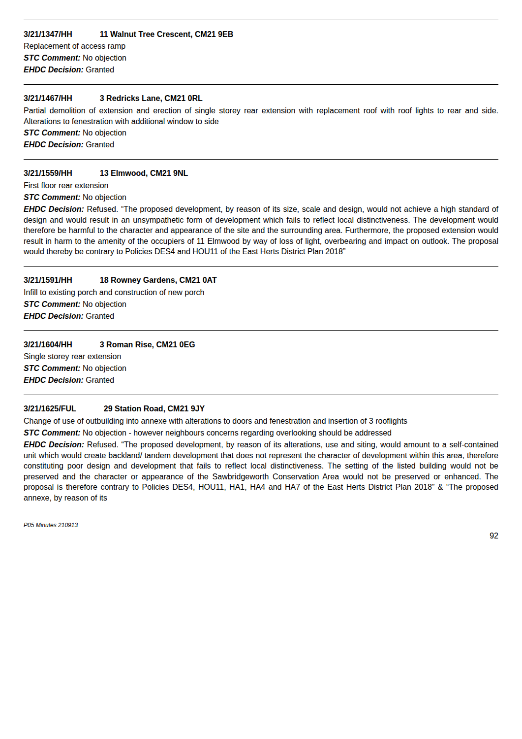3/21/1347/HH 11 Walnut Tree Crescent, CM21 9EB
Replacement of access ramp
STC Comment: No objection
EHDC Decision: Granted
3/21/1467/HH 3 Redricks Lane, CM21 0RL
Partial demolition of extension and erection of single storey rear extension with replacement roof with roof lights to rear and side. Alterations to fenestration with additional window to side
STC Comment: No objection
EHDC Decision: Granted
3/21/1559/HH 13 Elmwood, CM21 9NL
First floor rear extension
STC Comment: No objection
EHDC Decision: Refused. “The proposed development, by reason of its size, scale and design, would not achieve a high standard of design and would result in an unsympathetic form of development which fails to reflect local distinctiveness. The development would therefore be harmful to the character and appearance of the site and the surrounding area. Furthermore, the proposed extension would result in harm to the amenity of the occupiers of 11 Elmwood by way of loss of light, overbearing and impact on outlook. The proposal would thereby be contrary to Policies DES4 and HOU11 of the East Herts District Plan 2018”
3/21/1591/HH 18 Rowney Gardens, CM21 0AT
Infill to existing porch and construction of new porch
STC Comment: No objection
EHDC Decision: Granted
3/21/1604/HH 3 Roman Rise, CM21 0EG
Single storey rear extension
STC Comment: No objection
EHDC Decision: Granted
3/21/1625/FUL 29 Station Road, CM21 9JY
Change of use of outbuilding into annexe with alterations to doors and fenestration and insertion of 3 rooflights
STC Comment: No objection - however neighbours concerns regarding overlooking should be addressed
EHDC Decision: Refused. “The proposed development, by reason of its alterations, use and siting, would amount to a self-contained unit which would create backland/ tandem development that does not represent the character of development within this area, therefore constituting poor design and development that fails to reflect local distinctiveness. The setting of the listed building would not be preserved and the character or appearance of the Sawbridgeworth Conservation Area would not be preserved or enhanced. The proposal is therefore contrary to Policies DES4, HOU11, HA1, HA4 and HA7 of the East Herts District Plan 2018” & “The proposed annexe, by reason of its
P05 Minutes 210913
92